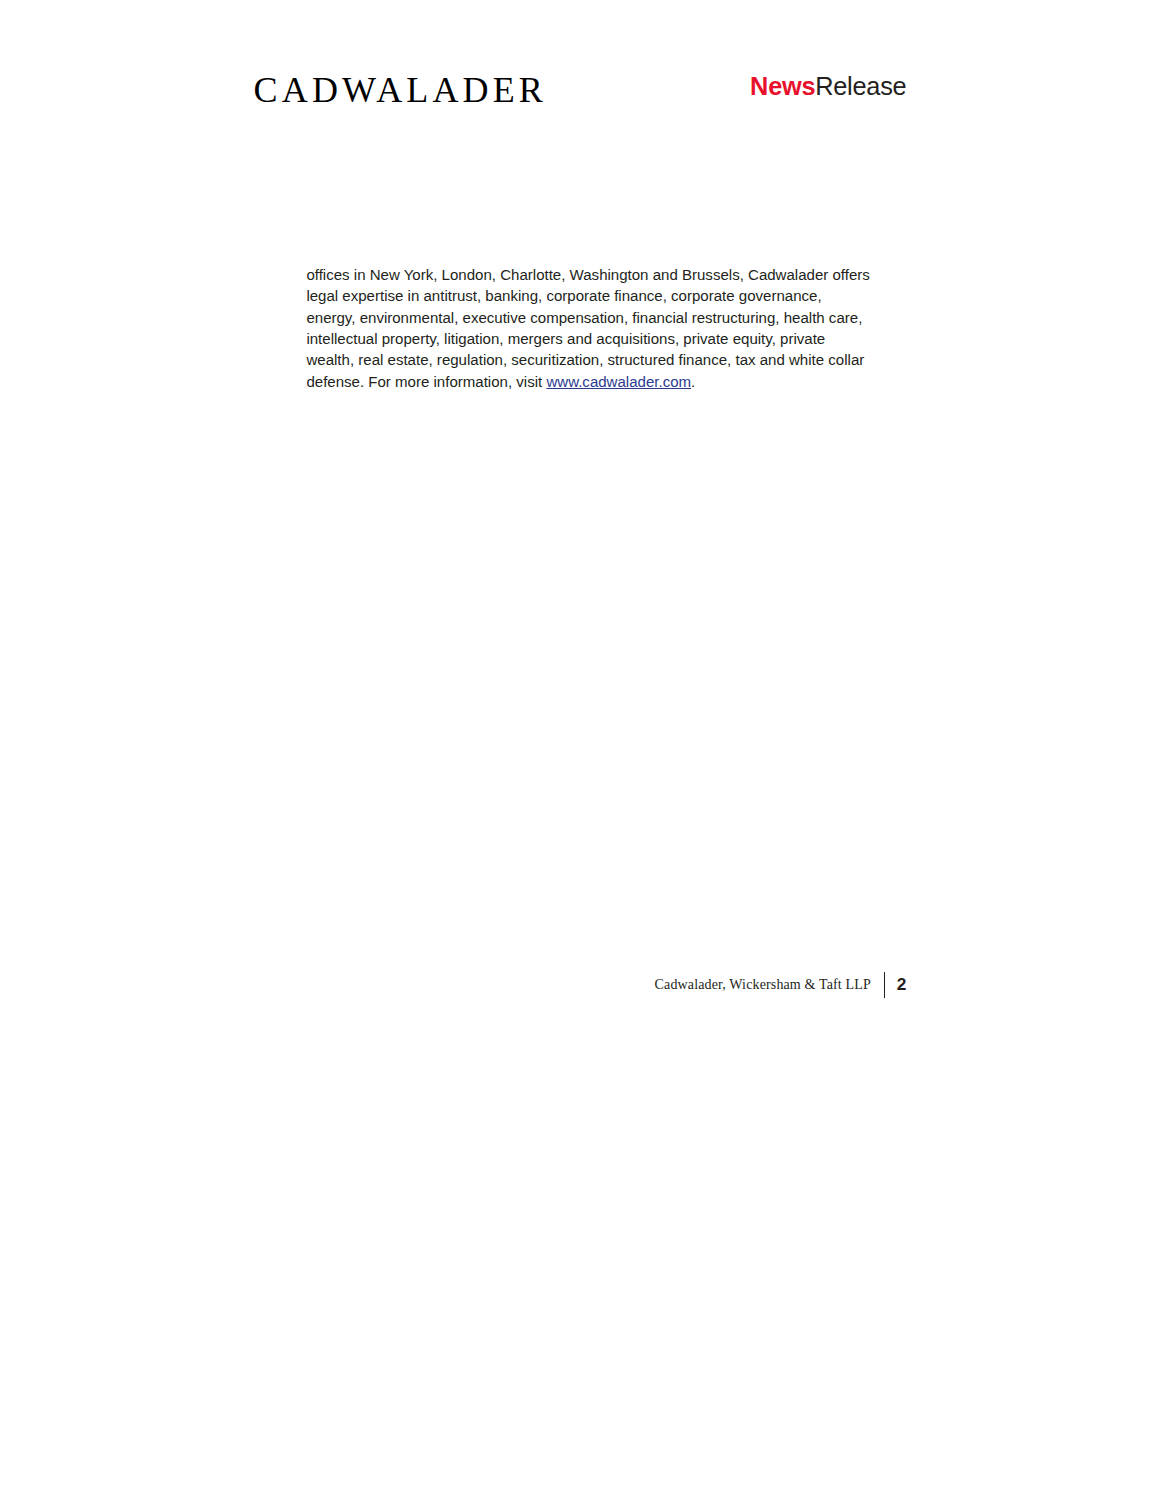CADWALADER
News Release
offices in New York, London, Charlotte, Washington and Brussels, Cadwalader offers legal expertise in antitrust, banking, corporate finance, corporate governance, energy, environmental, executive compensation, financial restructuring, health care, intellectual property, litigation, mergers and acquisitions, private equity, private wealth, real estate, regulation, securitization, structured finance, tax and white collar defense. For more information, visit www.cadwalader.com.
Cadwalader, Wickersham & Taft LLP 2